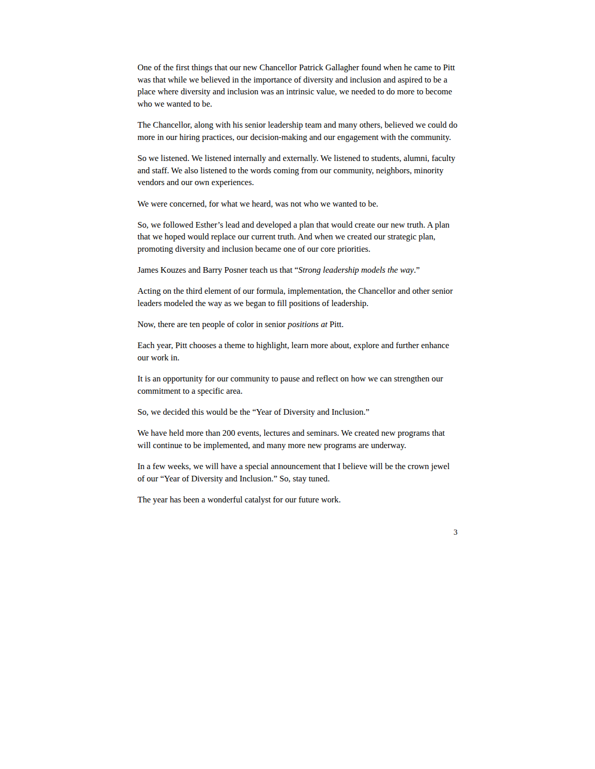One of the first things that our new Chancellor Patrick Gallagher found when he came to Pitt was that while we believed in the importance of diversity and inclusion and aspired to be a place where diversity and inclusion was an intrinsic value, we needed to do more to become who we wanted to be.
The Chancellor, along with his senior leadership team and many others, believed we could do more in our hiring practices, our decision-making and our engagement with the community.
So we listened. We listened internally and externally. We listened to students, alumni, faculty and staff. We also listened to the words coming from our community, neighbors, minority vendors and our own experiences.
We were concerned, for what we heard, was not who we wanted to be.
So, we followed Esther’s lead and developed a plan that would create our new truth. A plan that we hoped would replace our current truth. And when we created our strategic plan, promoting diversity and inclusion became one of our core priorities.
James Kouzes and Barry Posner teach us that “Strong leadership models the way.”
Acting on the third element of our formula, implementation, the Chancellor and other senior leaders modeled the way as we began to fill positions of leadership.
Now, there are ten people of color in senior positions at Pitt.
Each year, Pitt chooses a theme to highlight, learn more about, explore and further enhance our work in.
It is an opportunity for our community to pause and reflect on how we can strengthen our commitment to a specific area.
So, we decided this would be the “Year of Diversity and Inclusion.”
We have held more than 200 events, lectures and seminars. We created new programs that will continue to be implemented, and many more new programs are underway.
In a few weeks, we will have a special announcement that I believe will be the crown jewel of our “Year of Diversity and Inclusion.” So, stay tuned.
The year has been a wonderful catalyst for our future work.
3